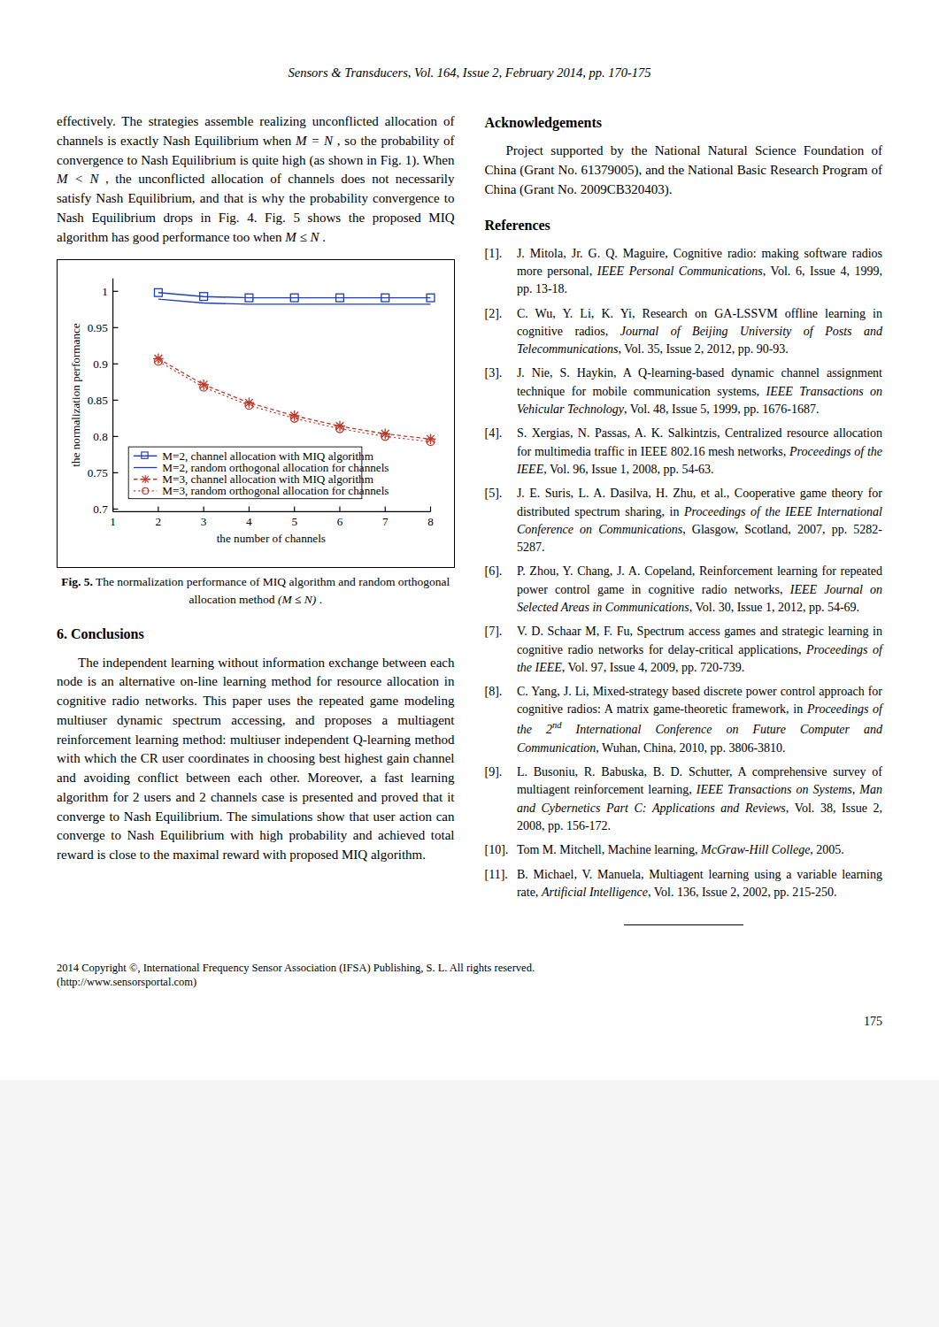Sensors & Transducers, Vol. 164, Issue 2, February 2014, pp. 170-175
effectively. The strategies assemble realizing unconflicted allocation of channels is exactly Nash Equilibrium when M = N , so the probability of convergence to Nash Equilibrium is quite high (as shown in Fig. 1). When M < N , the unconflicted allocation of channels does not necessarily satisfy Nash Equilibrium, and that is why the probability convergence to Nash Equilibrium drops in Fig. 4. Fig. 5 shows the proposed MIQ algorithm has good performance too when M ≤ N .
1 0.95 0.9 0.85 0.8 0.75 0.7 1 2 3 4 5 6 7 8 the normalization performance the number of channels M=2, channel allocation with MIQ algorithm M=2, random orthogonal allocation for channels M=3, channel allocation with MIQ algorithm M=3, random orthogonal allocation for channels
Fig. 5. The normalization performance of MIQ algorithm and random orthogonal allocation method (M ≤ N) .
6. Conclusions
The independent learning without information exchange between each node is an alternative on-line learning method for resource allocation in cognitive radio networks. This paper uses the repeated game modeling multiuser dynamic spectrum accessing, and proposes a multiagent reinforcement learning method: multiuser independent Q-learning method with which the CR user coordinates in choosing best highest gain channel and avoiding conflict between each other. Moreover, a fast learning algorithm for 2 users and 2 channels case is presented and proved that it converge to Nash Equilibrium. The simulations show that user action can converge to Nash Equilibrium with high probability and achieved total reward is close to the maximal reward with proposed MIQ algorithm.
Acknowledgements
Project supported by the National Natural Science Foundation of China (Grant No. 61379005), and the National Basic Research Program of China (Grant No. 2009CB320403).
References
[1]. J. Mitola, Jr. G. Q. Maguire, Cognitive radio: making software radios more personal, IEEE Personal Communications, Vol. 6, Issue 4, 1999, pp. 13-18.
[2]. C. Wu, Y. Li, K. Yi, Research on GA-LSSVM offline learning in cognitive radios, Journal of Beijing University of Posts and Telecommunications, Vol. 35, Issue 2, 2012, pp. 90-93.
[3]. J. Nie, S. Haykin, A Q-learning-based dynamic channel assignment technique for mobile communication systems, IEEE Transactions on Vehicular Technology, Vol. 48, Issue 5, 1999, pp. 1676-1687.
[4]. S. Xergias, N. Passas, A. K. Salkintzis, Centralized resource allocation for multimedia traffic in IEEE 802.16 mesh networks, Proceedings of the IEEE, Vol. 96, Issue 1, 2008, pp. 54-63.
[5]. J. E. Suris, L. A. Dasilva, H. Zhu, et al., Cooperative game theory for distributed spectrum sharing, in Proceedings of the IEEE International Conference on Communications, Glasgow, Scotland, 2007, pp. 5282-5287.
[6]. P. Zhou, Y. Chang, J. A. Copeland, Reinforcement learning for repeated power control game in cognitive radio networks, IEEE Journal on Selected Areas in Communications, Vol. 30, Issue 1, 2012, pp. 54-69.
[7]. V. D. Schaar M, F. Fu, Spectrum access games and strategic learning in cognitive radio networks for delay-critical applications, Proceedings of the IEEE, Vol. 97, Issue 4, 2009, pp. 720-739.
[8]. C. Yang, J. Li, Mixed-strategy based discrete power control approach for cognitive radios: A matrix game-theoretic framework, in Proceedings of the 2nd International Conference on Future Computer and Communication, Wuhan, China, 2010, pp. 3806-3810.
[9]. L. Busoniu, R. Babuska, B. D. Schutter, A comprehensive survey of multiagent reinforcement learning, IEEE Transactions on Systems, Man and Cybernetics Part C: Applications and Reviews, Vol. 38, Issue 2, 2008, pp. 156-172.
[10]. Tom M. Mitchell, Machine learning, McGraw-Hill College, 2005.
[11]. B. Michael, V. Manuela, Multiagent learning using a variable learning rate, Artificial Intelligence, Vol. 136, Issue 2, 2002, pp. 215-250.
2014 Copyright ©, International Frequency Sensor Association (IFSA) Publishing, S. L. All rights reserved.
(http://www.sensorsportal.com)
175